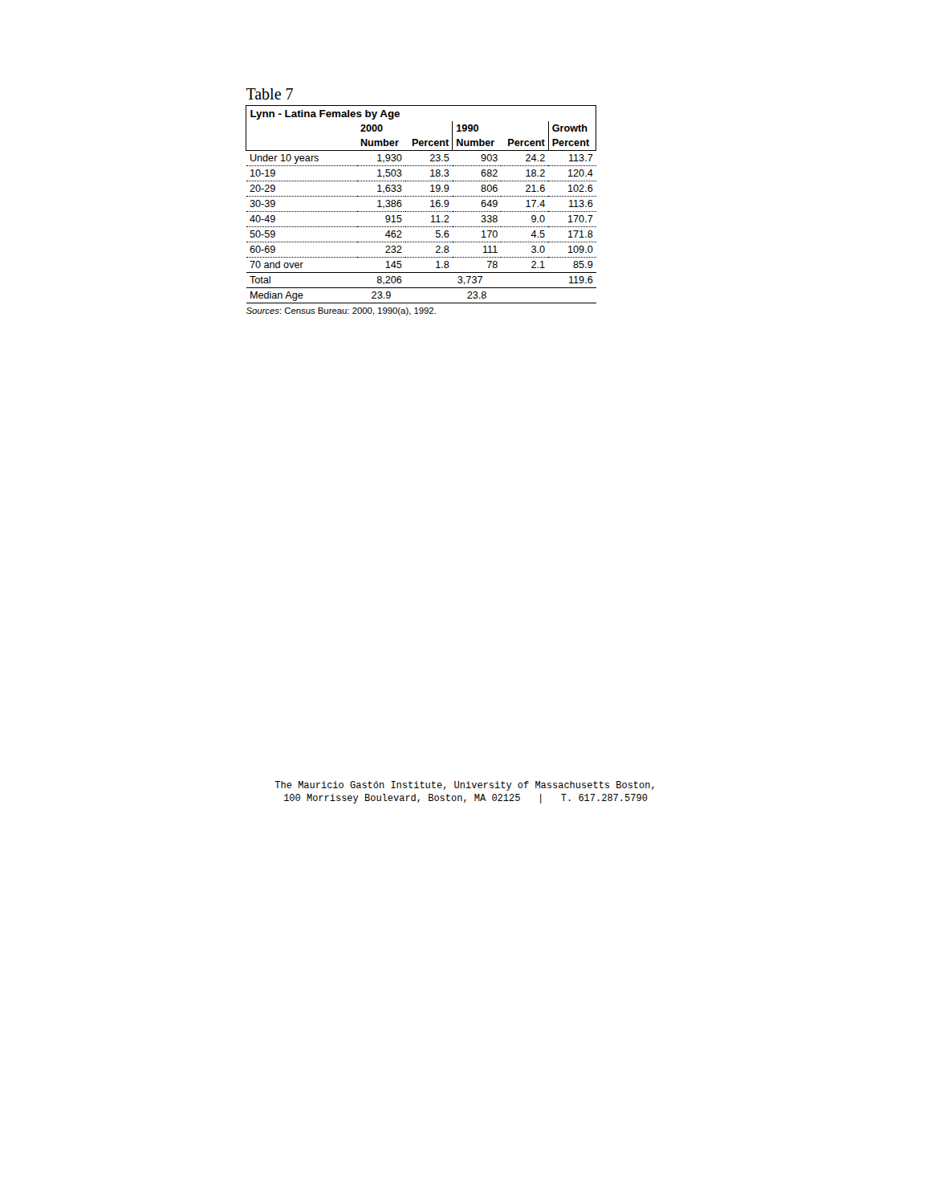Table 7
| Lynn - Latina Females by Age | |
| | 2000 | 1990 | Growth |
| | Number | Percent | Number | Percent | Percent |
| Under 10 years | 1,930 | 23.5 | 903 | 24.2 | 113.7 |
| 10-19 | 1,503 | 18.3 | 682 | 18.2 | 120.4 |
| 20-29 | 1,633 | 19.9 | 806 | 21.6 | 102.6 |
| 30-39 | 1,386 | 16.9 | 649 | 17.4 | 113.6 |
| 40-49 | 915 | 11.2 | 338 | 9.0 | 170.7 |
| 50-59 | 462 | 5.6 | 170 | 4.5 | 171.8 |
| 60-69 | 232 | 2.8 | 111 | 3.0 | 109.0 |
| 70 and over | 145 | 1.8 | 78 | 2.1 | 85.9 |
| Total | 8,206 | | 3,737 | | 119.6 |
| Median Age | 23.9 | | 23.8 | | |
Sources: Census Bureau: 2000, 1990(a), 1992.
The Mauricio Gastón Institute, University of Massachusetts Boston,
100 Morrissey Boulevard, Boston, MA 02125 | T. 617.287.5790